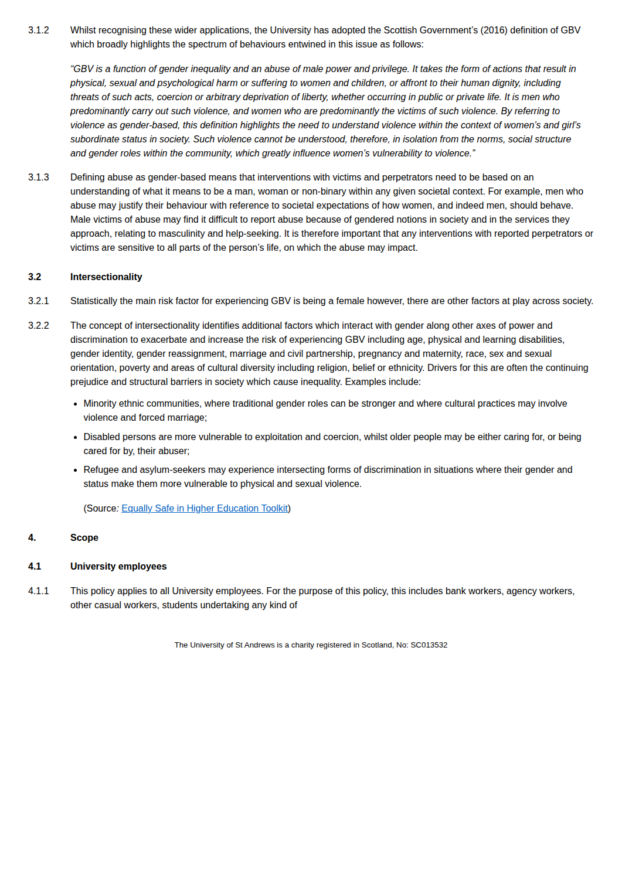3.1.2
Whilst recognising these wider applications, the University has adopted the Scottish Government’s (2016) definition of GBV which broadly highlights the spectrum of behaviours entwined in this issue as follows:
“GBV is a function of gender inequality and an abuse of male power and privilege. It takes the form of actions that result in physical, sexual and psychological harm or suffering to women and children, or affront to their human dignity, including threats of such acts, coercion or arbitrary deprivation of liberty, whether occurring in public or private life. It is men who predominantly carry out such violence, and women who are predominantly the victims of such violence. By referring to violence as gender-based, this definition highlights the need to understand violence within the context of women’s and girl’s subordinate status in society. Such violence cannot be understood, therefore, in isolation from the norms, social structure and gender roles within the community, which greatly influence women’s vulnerability to violence.”
3.1.3
Defining abuse as gender-based means that interventions with victims and perpetrators need to be based on an understanding of what it means to be a man, woman or non-binary within any given societal context. For example, men who abuse may justify their behaviour with reference to societal expectations of how women, and indeed men, should behave. Male victims of abuse may find it difficult to report abuse because of gendered notions in society and in the services they approach, relating to masculinity and help-seeking. It is therefore important that any interventions with reported perpetrators or victims are sensitive to all parts of the person’s life, on which the abuse may impact.
3.2 Intersectionality
3.2.1
Statistically the main risk factor for experiencing GBV is being a female however, there are other factors at play across society.
3.2.2
The concept of intersectionality identifies additional factors which interact with gender along other axes of power and discrimination to exacerbate and increase the risk of experiencing GBV including age, physical and learning disabilities, gender identity, gender reassignment, marriage and civil partnership, pregnancy and maternity, race, sex and sexual orientation, poverty and areas of cultural diversity including religion, belief or ethnicity. Drivers for this are often the continuing prejudice and structural barriers in society which cause inequality. Examples include:
Minority ethnic communities, where traditional gender roles can be stronger and where cultural practices may involve violence and forced marriage;
Disabled persons are more vulnerable to exploitation and coercion, whilst older people may be either caring for, or being cared for by, their abuser;
Refugee and asylum-seekers may experience intersecting forms of discrimination in situations where their gender and status make them more vulnerable to physical and sexual violence.
(Source: Equally Safe in Higher Education Toolkit)
4. Scope
4.1 University employees
4.1.1
This policy applies to all University employees. For the purpose of this policy, this includes bank workers, agency workers, other casual workers, students undertaking any kind of
The University of St Andrews is a charity registered in Scotland, No: SC013532